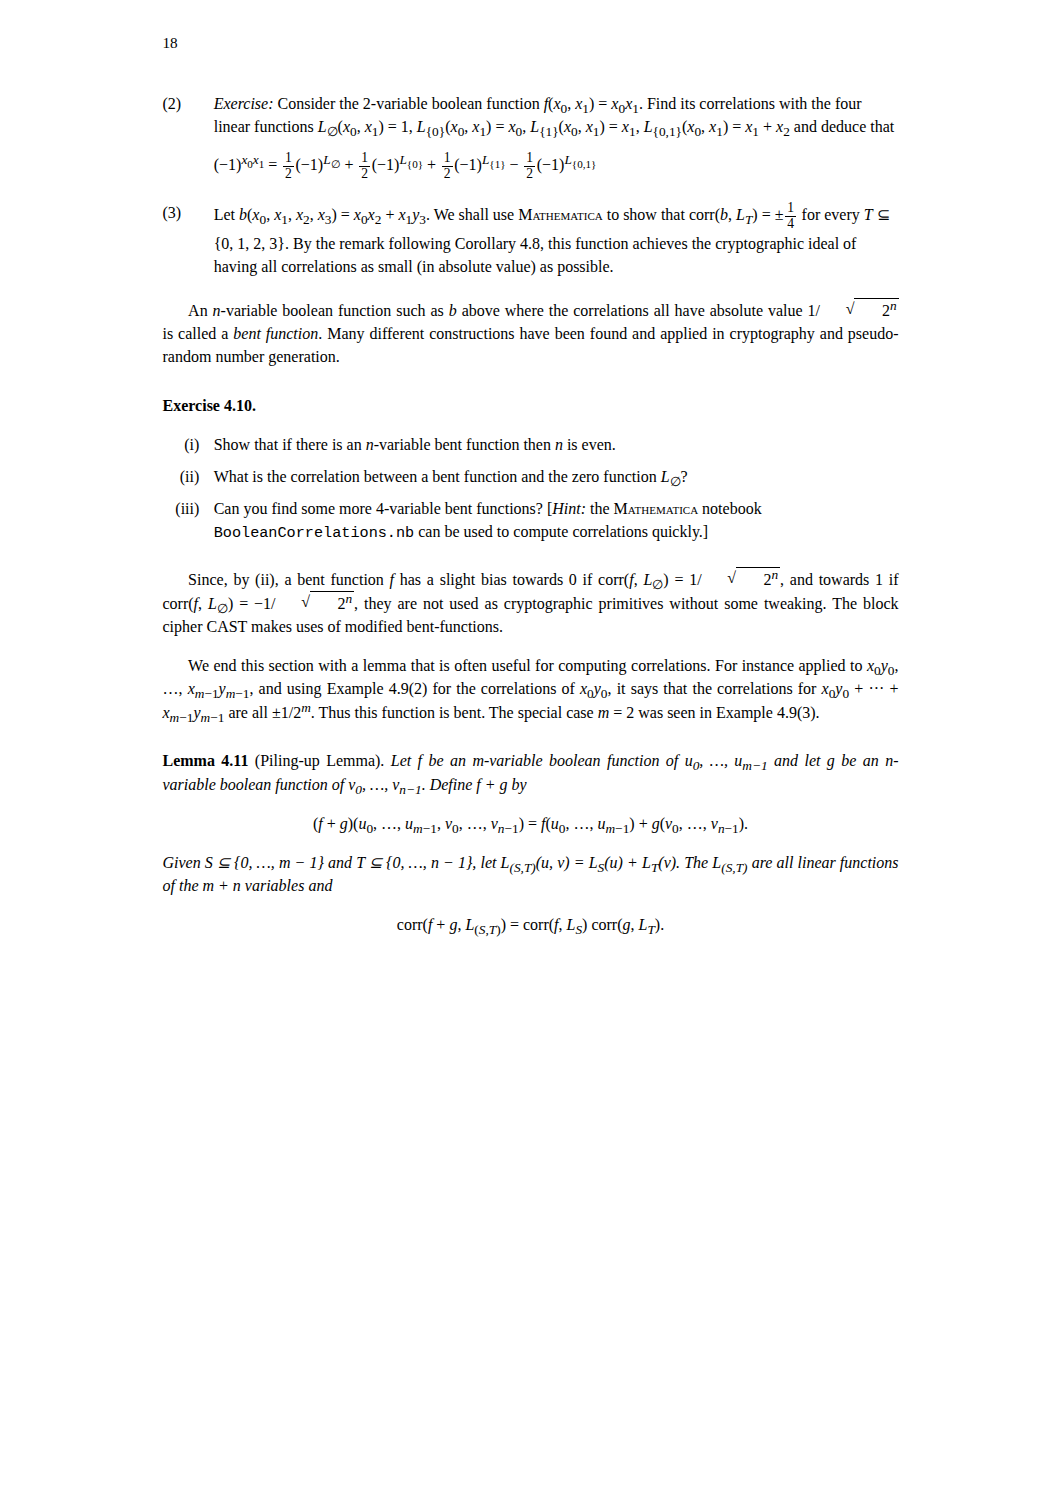18
(2) Exercise: Consider the 2-variable boolean function f(x0, x1) = x0x1. Find its correlations with the four linear functions L∅(x0, x1) = 1, L{0}(x0, x1) = x0, L{1}(x0, x1) = x1, L{0,1}(x0, x1) = x1 + x2 and deduce that
(−1)x0x1 = 12(−1)L∅ + 12(−1)L{0} + 12(−1)L{1} − 12(−1)L{0,1}
(3) Let b(x0, x1, x2, x3) = x0x2 + x1y3. We shall use Mathematica to show that corr(b, LT) = ±14 for every T ⊆ {0, 1, 2, 3}. By the remark following Corollary 4.8, this function achieves the cryptographic ideal of having all correlations as small (in absolute value) as possible.
An n-variable boolean function such as b above where the correlations all have absolute value 1/2n is called a bent function. Many different constructions have been found and applied in cryptography and pseudo-random number generation.
Exercise 4.10.
(i) Show that if there is an n-variable bent function then n is even.
(ii) What is the correlation between a bent function and the zero function L∅?
(iii) Can you find some more 4-variable bent functions? [Hint: the Mathematica notebook BooleanCorrelations.nb can be used to compute correlations quickly.]
Since, by (ii), a bent function f has a slight bias towards 0 if corr(f, L∅) = 1/2n, and towards 1 if corr(f, L∅) = −1/2n, they are not used as cryptographic primitives without some tweaking. The block cipher CAST makes uses of modified bent-functions.
We end this section with a lemma that is often useful for computing correlations. For instance applied to x0y0, …, xm−1ym−1, and using Example 4.9(2) for the correlations of x0y0, it says that the correlations for x0y0 + ··· + xm−1ym−1 are all ±1/2m. Thus this function is bent. The special case m = 2 was seen in Example 4.9(3).
Lemma 4.11 (Piling-up Lemma). Let f be an m-variable boolean function of u0, …, um−1 and let g be an n-variable boolean function of v0, …, vn−1. Define f + g by
(f + g)(u0, …, um−1, v0, …, vn−1) = f(u0, …, um−1) + g(v0, …, vn−1).
Given S ⊆ {0, …, m − 1} and T ⊆ {0, …, n − 1}, let L(S,T)(u, v) = LS(u) + LT(v). The L(S,T) are all linear functions of the m + n variables and
corr(f + g, L(S,T)) = corr(f, LS) corr(g, LT).